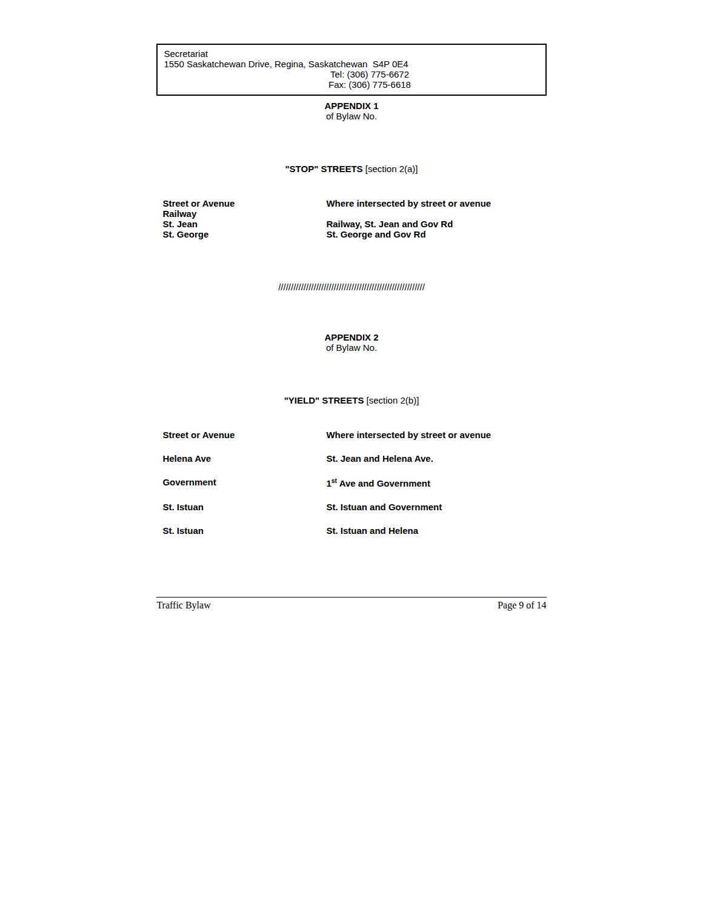Secretariat
1550 Saskatchewan Drive, Regina, Saskatchewan S4P 0E4
Tel: (306) 775-6672
Fax: (306) 775-6618
APPENDIX 1
of Bylaw No.
"STOP" STREETS [section 2(a)]
| Street or Avenue | Where intersected by street or avenue |
| Railway | |
| St. Jean | Railway, St. Jean and Gov Rd |
| St. George | St. George and Gov Rd |
//////////////////////////////////////////////////////////
APPENDIX 2
of Bylaw No.
"YIELD" STREETS [section 2(b)]
| Street or Avenue | Where intersected by street or avenue |
| Helena Ave | St. Jean and Helena Ave. |
| Government | 1 st Ave and Government |
| St. Istuan | St. Istuan and Government |
| St. Istuan | St. Istuan and Helena |
Traffic Bylaw
Page 9 of 14